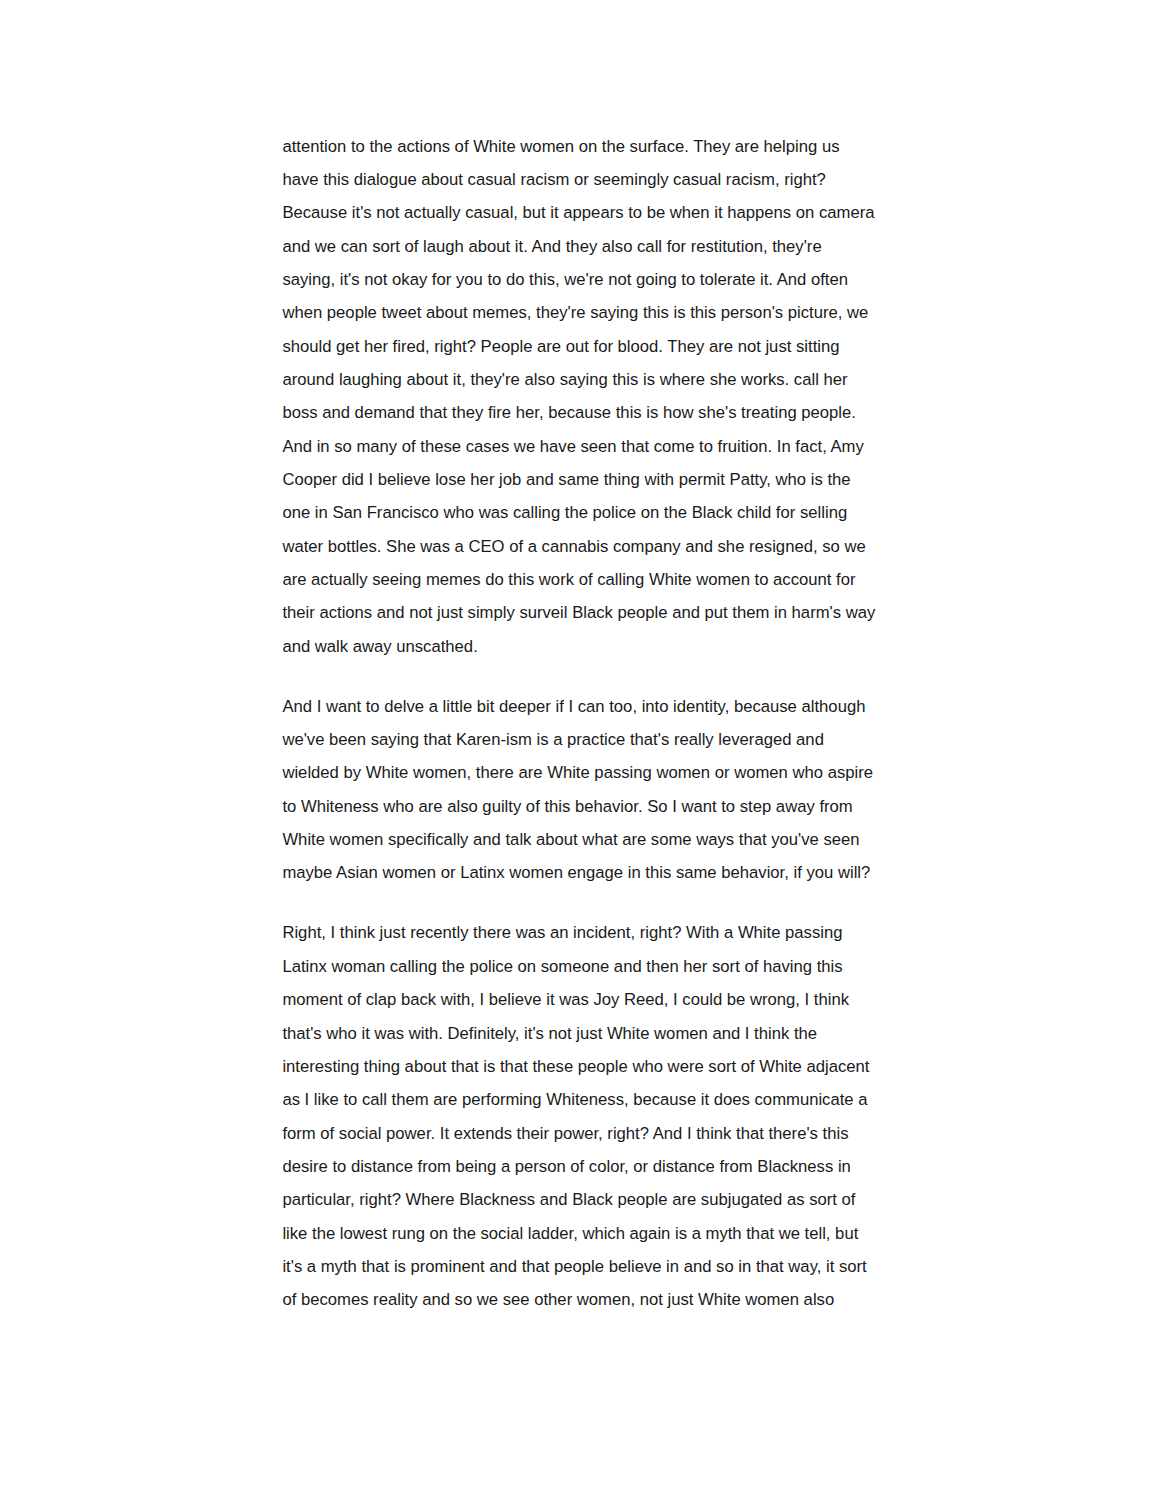attention to the actions of White women on the surface. They are helping us have this dialogue about casual racism or seemingly casual racism, right? Because it's not actually casual, but it appears to be when it happens on camera and we can sort of laugh about it. And they also call for restitution, they're saying, it's not okay for you to do this, we're not going to tolerate it. And often when people tweet about memes, they're saying this is this person's picture, we should get her fired, right? People are out for blood. They are not just sitting around laughing about it, they're also saying this is where she works. call her boss and demand that they fire her, because this is how she's treating people. And in so many of these cases we have seen that come to fruition. In fact, Amy Cooper did I believe lose her job and same thing with permit Patty, who is the one in San Francisco who was calling the police on the Black child for selling water bottles. She was a CEO of a cannabis company and she resigned, so we are actually seeing memes do this work of calling White women to account for their actions and not just simply surveil Black people and put them in harm's way and walk away unscathed.
And I want to delve a little bit deeper if I can too, into identity, because although we've been saying that Karen-ism is a practice that's really leveraged and wielded by White women, there are White passing women or women who aspire to Whiteness who are also guilty of this behavior. So I want to step away from White women specifically and talk about what are some ways that you've seen maybe Asian women or Latinx women engage in this same behavior, if you will?
Right, I think just recently there was an incident, right? With a White passing Latinx woman calling the police on someone and then her sort of having this moment of clap back with, I believe it was Joy Reed, I could be wrong, I think that's who it was with. Definitely, it's not just White women and I think the interesting thing about that is that these people who were sort of White adjacent as I like to call them are performing Whiteness, because it does communicate a form of social power. It extends their power, right? And I think that there's this desire to distance from being a person of color, or distance from Blackness in particular, right? Where Blackness and Black people are subjugated as sort of like the lowest rung on the social ladder, which again is a myth that we tell, but it's a myth that is prominent and that people believe in and so in that way, it sort of becomes reality and so we see other women, not just White women also